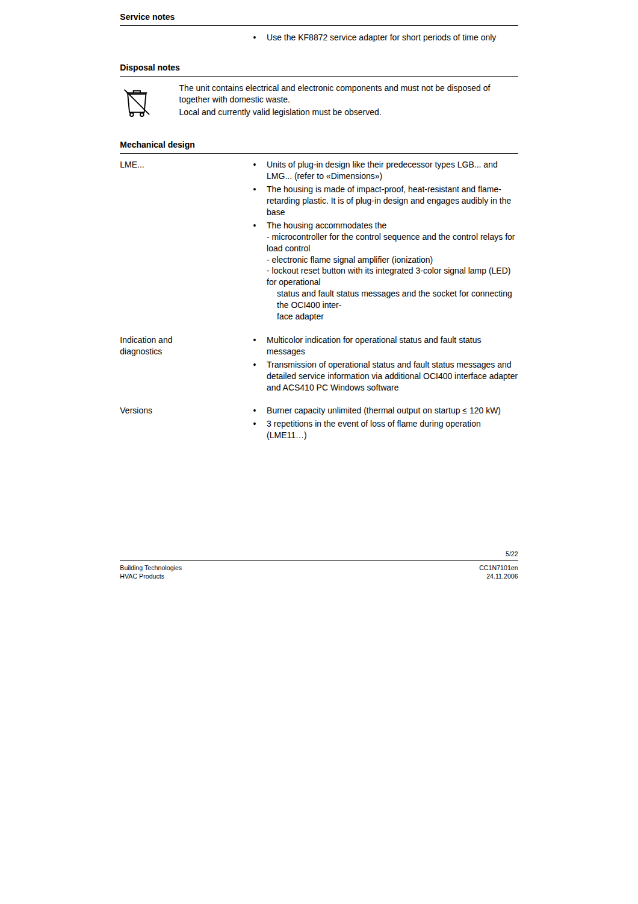Service notes
| | Use the KF8872 service adapter for short periods of time only |
Disposal notes
The unit contains electrical and electronic components and must not be disposed of together with domestic waste.
Local and currently valid legislation must be observed.
Mechanical design
| LME... | Units of plug-in design like their predecessor types LGB... and LMG... (refer to «Dimensions») The housing is made of impact-proof, heat-resistant and flame-retarding plastic. It is of plug-in design and engages audibly in the base The housing accommodates the - microcontroller for the control sequence and the control relays for load control - electronic flame signal amplifier (ionization) - lockout reset button with its integrated 3-color signal lamp (LED) for operational status and fault status messages and the socket for connecting the OCI400 inter- face adapter |
| Indication and diagnostics | Multicolor indication for operational status and fault status messages Transmission of operational status and fault status messages and detailed service information via additional OCI400 interface adapter and ACS410 PC Windows software |
| Versions | Burner capacity unlimited (thermal output on startup ≤ 120 kW) 3 repetitions in the event of loss of flame during operation (LME11…) |
5/22
| Building Technologies HVAC Products | CC1N7101en 24.11.2006 |